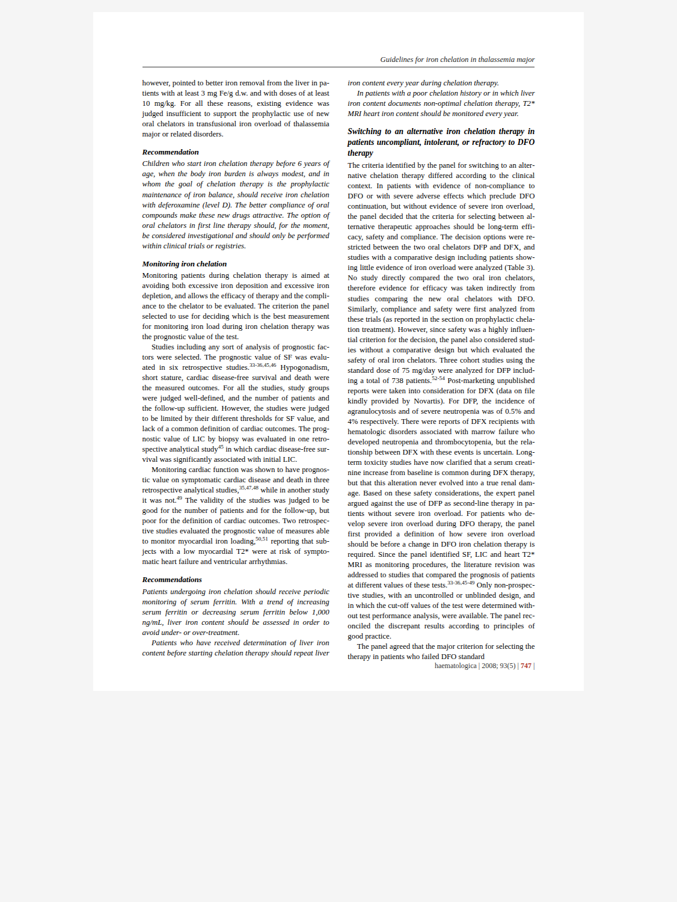Guidelines for iron chelation in thalassemia major
however, pointed to better iron removal from the liver in patients with at least 3 mg Fe/g d.w. and with doses of at least 10 mg/kg. For all these reasons, existing evidence was judged insufficient to support the prophylactic use of new oral chelators in transfusional iron overload of thalassemia major or related disorders.
Recommendation
Children who start iron chelation therapy before 6 years of age, when the body iron burden is always modest, and in whom the goal of chelation therapy is the prophylactic maintenance of iron balance, should receive iron chelation with deferoxamine (level D). The better compliance of oral compounds make these new drugs attractive. The option of oral chelators in first line therapy should, for the moment, be considered investigational and should only be performed within clinical trials or registries.
Monitoring iron chelation
Monitoring patients during chelation therapy is aimed at avoiding both excessive iron deposition and excessive iron depletion, and allows the efficacy of therapy and the compliance to the chelator to be evaluated. The criterion the panel selected to use for deciding which is the best measurement for monitoring iron load during iron chelation therapy was the prognostic value of the test.
Studies including any sort of analysis of prognostic factors were selected. The prognostic value of SF was evaluated in six retrospective studies.33-36,45,46 Hypogonadism, short stature, cardiac disease-free survival and death were the measured outcomes. For all the studies, study groups were judged well-defined, and the number of patients and the follow-up sufficient. However, the studies were judged to be limited by their different thresholds for SF value, and lack of a common definition of cardiac outcomes. The prognostic value of LIC by biopsy was evaluated in one retrospective analytical study45 in which cardiac disease-free survival was significantly associated with initial LIC.
Monitoring cardiac function was shown to have prognostic value on symptomatic cardiac disease and death in three retrospective analytical studies,35,47,48 while in another study it was not.49 The validity of the studies was judged to be good for the number of patients and for the follow-up, but poor for the definition of cardiac outcomes. Two retrospective studies evaluated the prognostic value of measures able to monitor myocardial iron loading,50,51 reporting that subjects with a low myocardial T2* were at risk of symptomatic heart failure and ventricular arrhythmias.
Recommendations
Patients undergoing iron chelation should receive periodic monitoring of serum ferritin. With a trend of increasing serum ferritin or decreasing serum ferritin below 1,000 ng/mL, liver iron content should be assessed in order to avoid under- or over-treatment.
Patients who have received determination of liver iron content before starting chelation therapy should repeat liver iron content every year during chelation therapy.
In patients with a poor chelation history or in which liver iron content documents non-optimal chelation therapy, T2* MRI heart iron content should be monitored every year.
Switching to an alternative iron chelation therapy in patients uncompliant, intolerant, or refractory to DFO therapy
The criteria identified by the panel for switching to an alternative chelation therapy differed according to the clinical context. In patients with evidence of non-compliance to DFO or with severe adverse effects which preclude DFO continuation, but without evidence of severe iron overload, the panel decided that the criteria for selecting between alternative therapeutic approaches should be long-term efficacy, safety and compliance. The decision options were restricted between the two oral chelators DFP and DFX, and studies with a comparative design including patients showing little evidence of iron overload were analyzed (Table 3). No study directly compared the two oral iron chelators, therefore evidence for efficacy was taken indirectly from studies comparing the new oral chelators with DFO. Similarly, compliance and safety were first analyzed from these trials (as reported in the section on prophylactic chelation treatment). However, since safety was a highly influential criterion for the decision, the panel also considered studies without a comparative design but which evaluated the safety of oral iron chelators. Three cohort studies using the standard dose of 75 mg/day were analyzed for DFP including a total of 738 patients.52-54 Post-marketing unpublished reports were taken into consideration for DFX (data on file kindly provided by Novartis). For DFP, the incidence of agranulocytosis and of severe neutropenia was of 0.5% and 4% respectively. There were reports of DFX recipients with hematologic disorders associated with marrow failure who developed neutropenia and thrombocytopenia, but the relationship between DFX with these events is uncertain. Long-term toxicity studies have now clarified that a serum creatinine increase from baseline is common during DFX therapy, but that this alteration never evolved into a true renal damage. Based on these safety considerations, the expert panel argued against the use of DFP as second-line therapy in patients without severe iron overload. For patients who develop severe iron overload during DFO therapy, the panel first provided a definition of how severe iron overload should be before a change in DFO iron chelation therapy is required. Since the panel identified SF, LIC and heart T2* MRI as monitoring procedures, the literature revision was addressed to studies that compared the prognosis of patients at different values of these tests.33-36,45-49 Only non-prospective studies, with an uncontrolled or unblinded design, and in which the cut-off values of the test were determined without test performance analysis, were available. The panel reconciled the discrepant results according to principles of good practice.
The panel agreed that the major criterion for selecting the therapy in patients who failed DFO standard
haematologica | 2008; 93(5) | 747 |